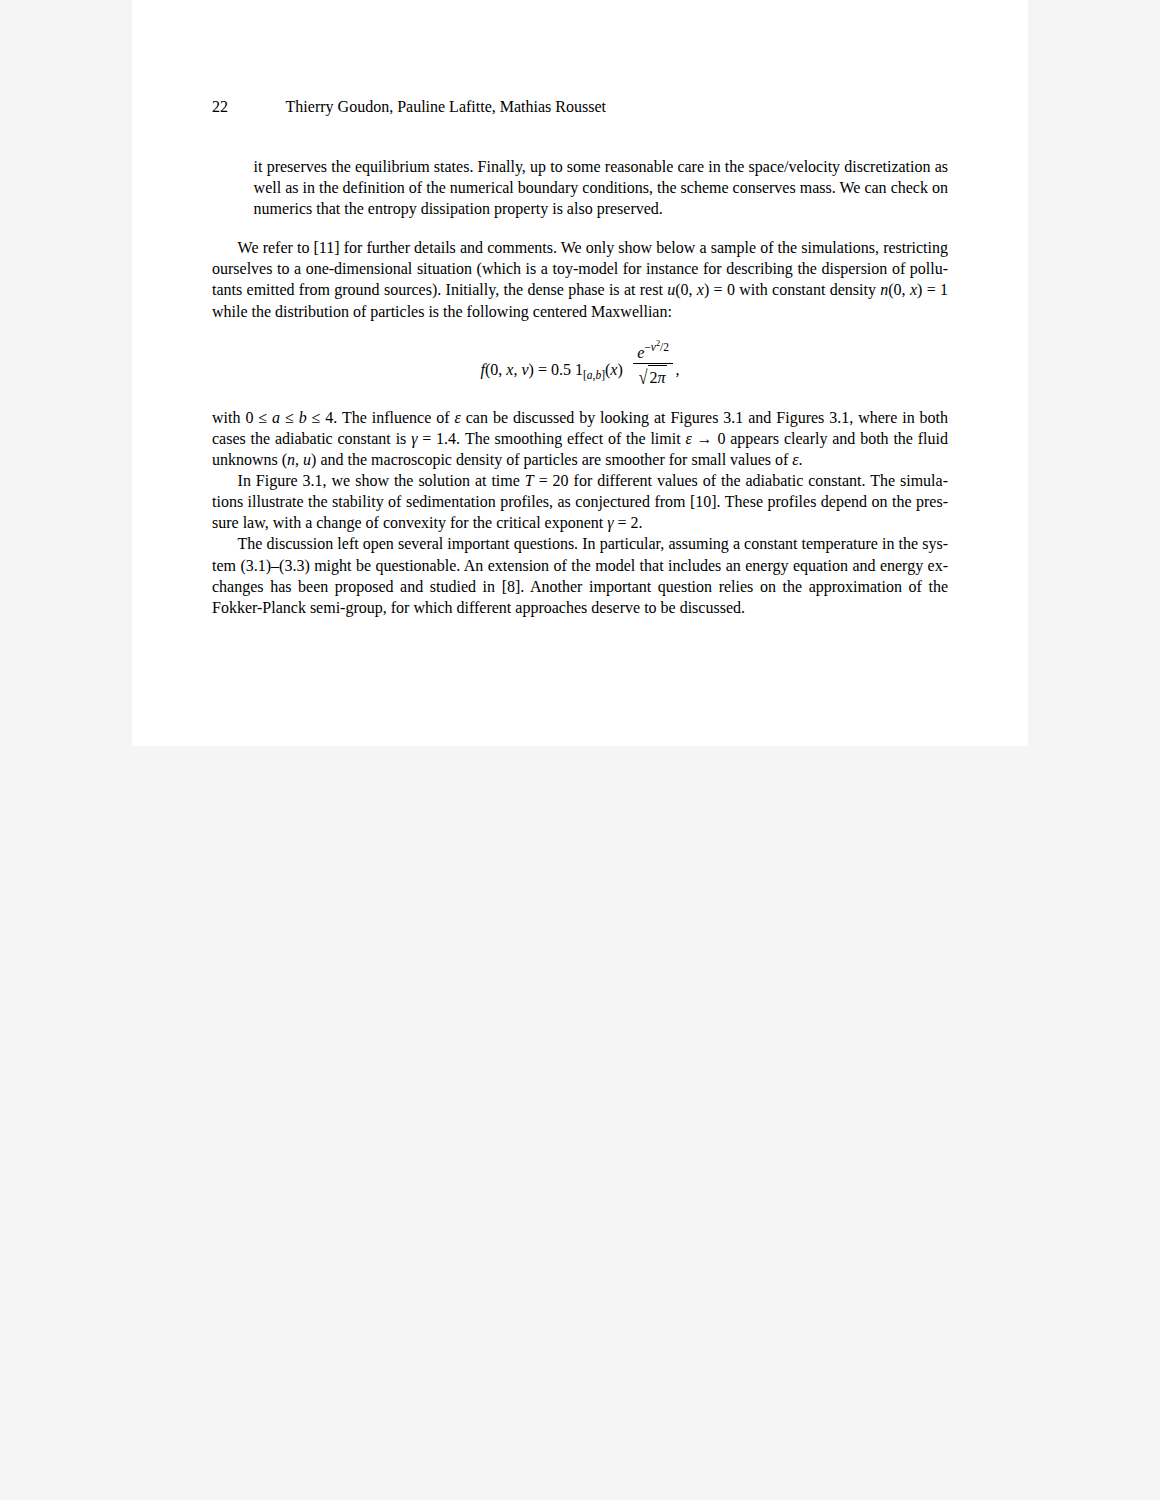22 Thierry Goudon, Pauline Lafitte, Mathias Rousset
it preserves the equilibrium states. Finally, up to some reasonable care in the space/velocity discretization as well as in the definition of the numerical boundary conditions, the scheme conserves mass. We can check on numerics that the entropy dissipation property is also preserved.
We refer to [11] for further details and comments. We only show below a sample of the simulations, restricting ourselves to a one-dimensional situation (which is a toy-model for instance for describing the dispersion of pollutants emitted from ground sources). Initially, the dense phase is at rest u(0, x) = 0 with constant density n(0, x) = 1 while the distribution of particles is the following centered Maxwellian:
f(0, x, v) = 0.5 1[a,b](x) e−v2/2 √2π ,
with 0 ≤ a ≤ b ≤ 4. The influence of ε can be discussed by looking at Figures 3.1 and Figures 3.1, where in both cases the adiabatic constant is γ = 1.4. The smoothing effect of the limit ε → 0 appears clearly and both the fluid unknowns (n, u) and the macroscopic density of particles are smoother for small values of ε.
In Figure 3.1, we show the solution at time T = 20 for different values of the adiabatic constant. The simulations illustrate the stability of sedimentation profiles, as conjectured from [10]. These profiles depend on the pressure law, with a change of convexity for the critical exponent γ = 2.
The discussion left open several important questions. In particular, assuming a constant temperature in the system (3.1)–(3.3) might be questionable. An extension of the model that includes an energy equation and energy exchanges has been proposed and studied in [8]. Another important question relies on the approximation of the Fokker-Planck semi-group, for which different approaches deserve to be discussed.